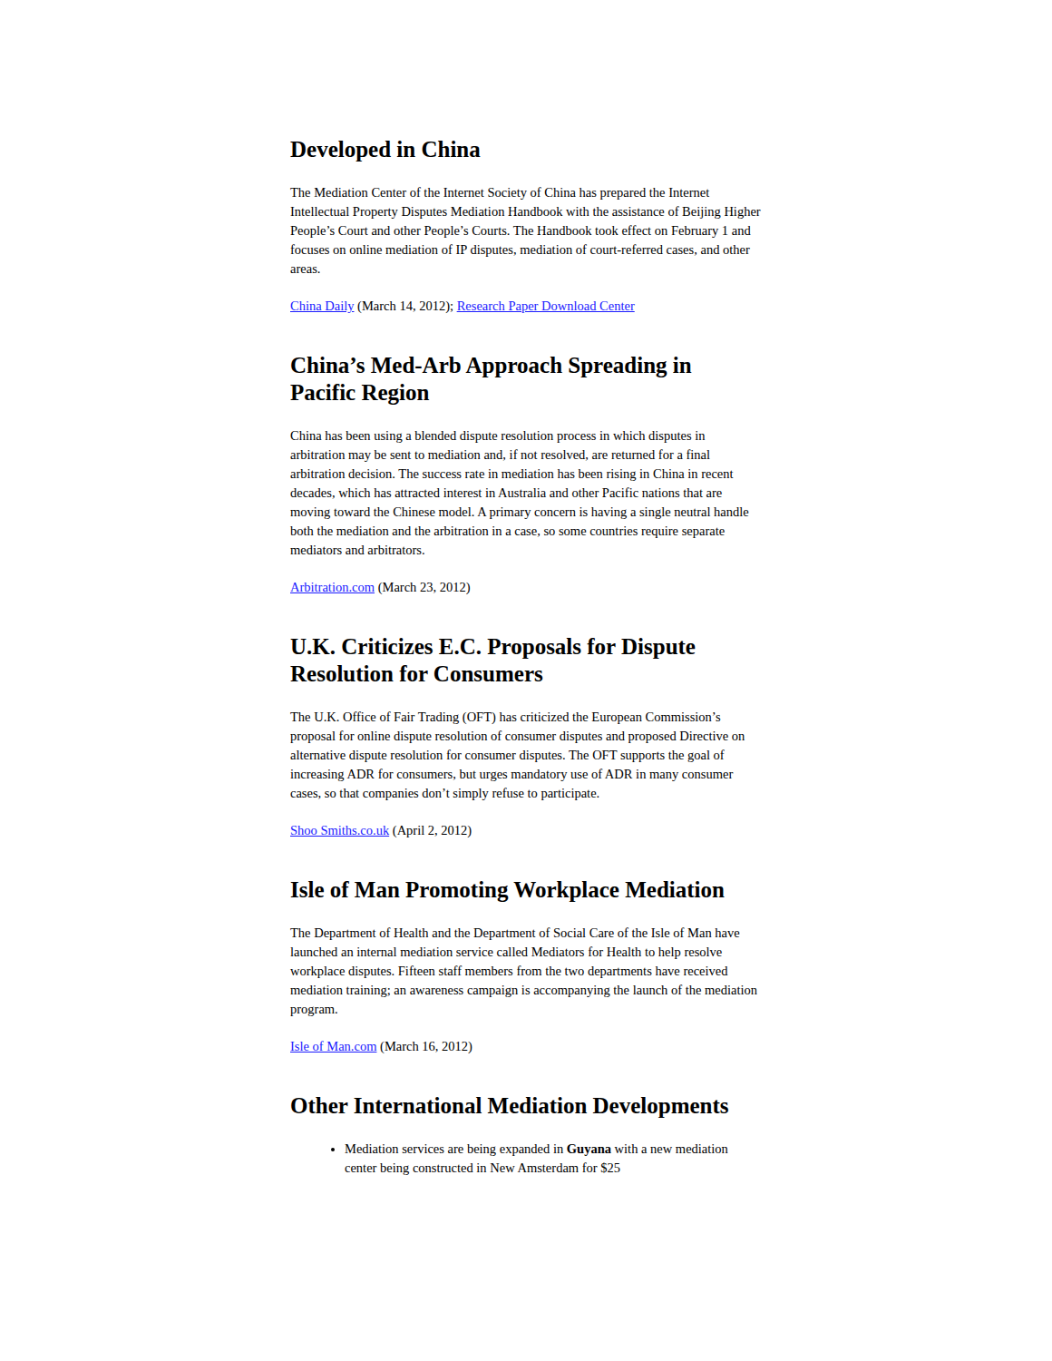Developed in China
The Mediation Center of the Internet Society of China has prepared the Internet Intellectual Property Disputes Mediation Handbook with the assistance of Beijing Higher People’s Court and other People’s Courts. The Handbook took effect on February 1 and focuses on online mediation of IP disputes, mediation of court-referred cases, and other areas.
China Daily (March 14, 2012); Research Paper Download Center
China’s Med-Arb Approach Spreading in Pacific Region
China has been using a blended dispute resolution process in which disputes in arbitration may be sent to mediation and, if not resolved, are returned for a final arbitration decision. The success rate in mediation has been rising in China in recent decades, which has attracted interest in Australia and other Pacific nations that are moving toward the Chinese model. A primary concern is having a single neutral handle both the mediation and the arbitration in a case, so some countries require separate mediators and arbitrators.
Arbitration.com (March 23, 2012)
U.K. Criticizes E.C. Proposals for Dispute Resolution for Consumers
The U.K. Office of Fair Trading (OFT) has criticized the European Commission’s proposal for online dispute resolution of consumer disputes and proposed Directive on alternative dispute resolution for consumer disputes. The OFT supports the goal of increasing ADR for consumers, but urges mandatory use of ADR in many consumer cases, so that companies don’t simply refuse to participate.
Shoo Smiths.co.uk (April 2, 2012)
Isle of Man Promoting Workplace Mediation
The Department of Health and the Department of Social Care of the Isle of Man have launched an internal mediation service called Mediators for Health to help resolve workplace disputes. Fifteen staff members from the two departments have received mediation training; an awareness campaign is accompanying the launch of the mediation program.
Isle of Man.com (March 16, 2012)
Other International Mediation Developments
Mediation services are being expanded in Guyana with a new mediation center being constructed in New Amsterdam for $25